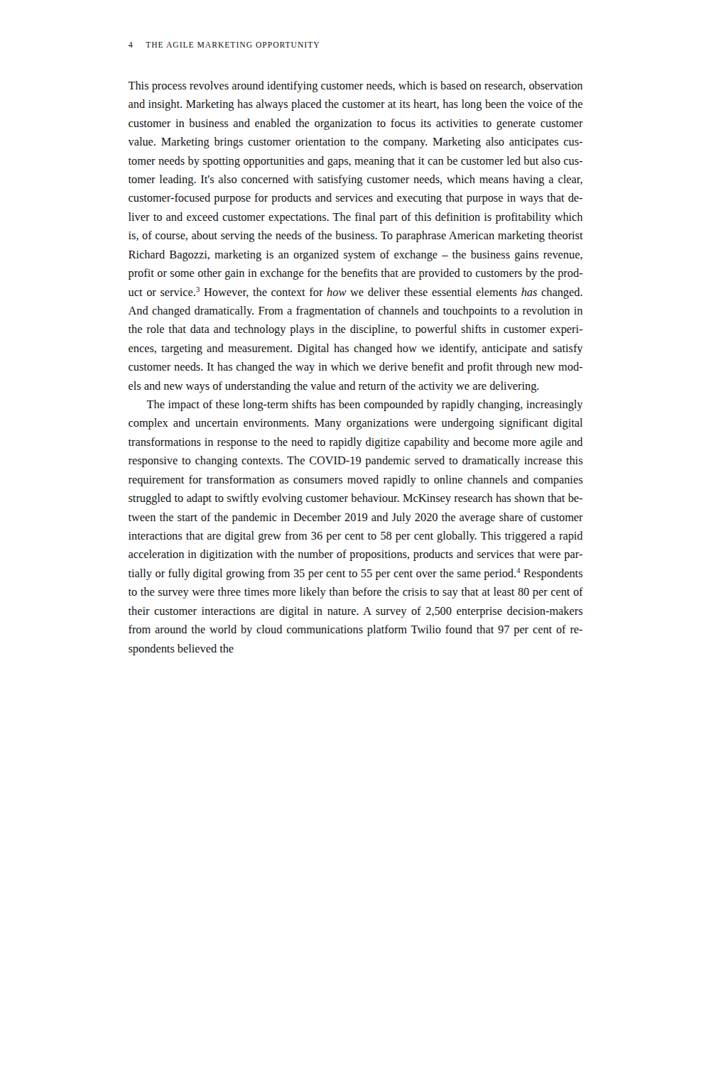4 The Agile Marketing Opportunity
This process revolves around identifying customer needs, which is based on research, observation and insight. Marketing has always placed the customer at its heart, has long been the voice of the customer in business and enabled the organization to focus its activities to generate customer value. Marketing brings customer orientation to the company. Marketing also anticipates customer needs by spotting opportunities and gaps, meaning that it can be customer led but also customer leading. It's also concerned with satisfying customer needs, which means having a clear, customer-focused purpose for products and services and executing that purpose in ways that deliver to and exceed customer expectations. The final part of this definition is profitability which is, of course, about serving the needs of the business. To paraphrase American marketing theorist Richard Bagozzi, marketing is an organized system of exchange – the business gains revenue, profit or some other gain in exchange for the benefits that are provided to customers by the product or service.3 However, the context for how we deliver these essential elements has changed. And changed dramatically. From a fragmentation of channels and touchpoints to a revolution in the role that data and technology plays in the discipline, to powerful shifts in customer experiences, targeting and measurement. Digital has changed how we identify, anticipate and satisfy customer needs. It has changed the way in which we derive benefit and profit through new models and new ways of understanding the value and return of the activity we are delivering.
The impact of these long-term shifts has been compounded by rapidly changing, increasingly complex and uncertain environments. Many organizations were undergoing significant digital transformations in response to the need to rapidly digitize capability and become more agile and responsive to changing contexts. The COVID-19 pandemic served to dramatically increase this requirement for transformation as consumers moved rapidly to online channels and companies struggled to adapt to swiftly evolving customer behaviour. McKinsey research has shown that between the start of the pandemic in December 2019 and July 2020 the average share of customer interactions that are digital grew from 36 per cent to 58 per cent globally. This triggered a rapid acceleration in digitization with the number of propositions, products and services that were partially or fully digital growing from 35 per cent to 55 per cent over the same period.4 Respondents to the survey were three times more likely than before the crisis to say that at least 80 per cent of their customer interactions are digital in nature. A survey of 2,500 enterprise decision-makers from around the world by cloud communications platform Twilio found that 97 per cent of respondents believed the